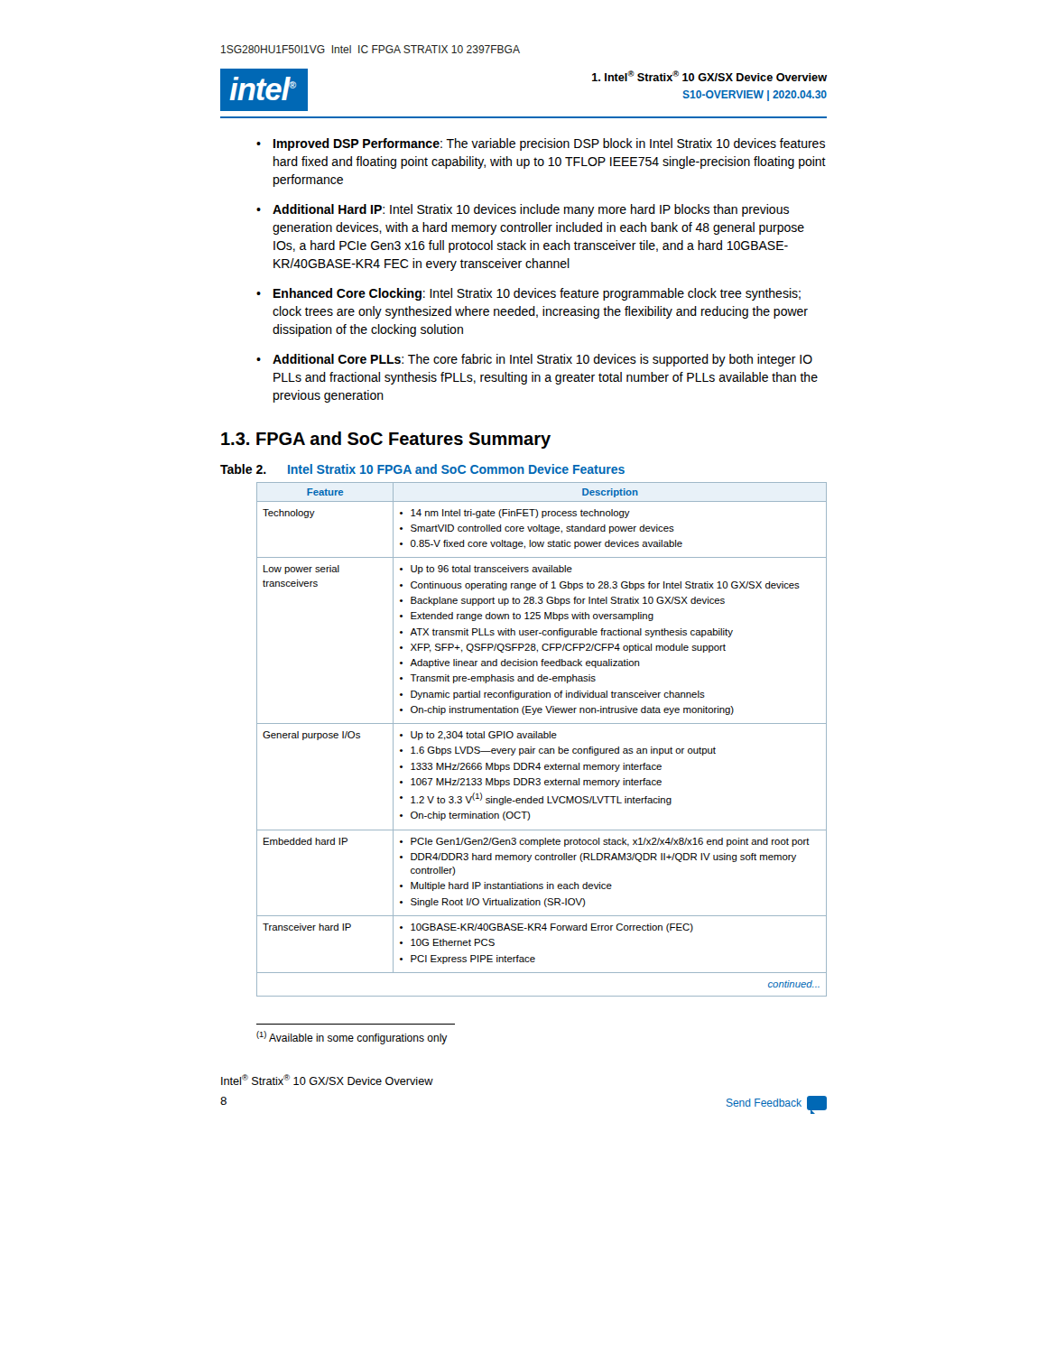1SG280HU1F50I1VG Intel IC FPGA STRATIX 10 2397FBGA
intel®
1. Intel® Stratix® 10 GX/SX Device Overview
S10-OVERVIEW | 2020.04.30
Improved DSP Performance: The variable precision DSP block in Intel Stratix 10 devices features hard fixed and floating point capability, with up to 10 TFLOP IEEE754 single-precision floating point performance
Additional Hard IP: Intel Stratix 10 devices include many more hard IP blocks than previous generation devices, with a hard memory controller included in each bank of 48 general purpose IOs, a hard PCIe Gen3 x16 full protocol stack in each transceiver tile, and a hard 10GBASE-KR/40GBASE-KR4 FEC in every transceiver channel
Enhanced Core Clocking: Intel Stratix 10 devices feature programmable clock tree synthesis; clock trees are only synthesized where needed, increasing the flexibility and reducing the power dissipation of the clocking solution
Additional Core PLLs: The core fabric in Intel Stratix 10 devices is supported by both integer IO PLLs and fractional synthesis fPLLs, resulting in a greater total number of PLLs available than the previous generation
1.3. FPGA and SoC Features Summary
Table 2. Intel Stratix 10 FPGA and SoC Common Device Features
| Feature | Description |
| --- | --- |
| Technology | 14 nm Intel tri-gate (FinFET) process technology SmartVID controlled core voltage, standard power devices 0.85-V fixed core voltage, low static power devices available |
| Low power serial transceivers | Up to 96 total transceivers available Continuous operating range of 1 Gbps to 28.3 Gbps for Intel Stratix 10 GX/SX devices Backplane support up to 28.3 Gbps for Intel Stratix 10 GX/SX devices Extended range down to 125 Mbps with oversampling ATX transmit PLLs with user-configurable fractional synthesis capability XFP, SFP+, QSFP/QSFP28, CFP/CFP2/CFP4 optical module support Adaptive linear and decision feedback equalization Transmit pre-emphasis and de-emphasis Dynamic partial reconfiguration of individual transceiver channels On-chip instrumentation (Eye Viewer non-intrusive data eye monitoring) |
| General purpose I/Os | Up to 2,304 total GPIO available 1.6 Gbps LVDS—every pair can be configured as an input or output 1333 MHz/2666 Mbps DDR4 external memory interface 1067 MHz/2133 Mbps DDR3 external memory interface 1.2 V to 3.3 V (1) single-ended LVCMOS/LVTTL interfacing On-chip termination (OCT) |
| Embedded hard IP | PCIe Gen1/Gen2/Gen3 complete protocol stack, x1/x2/x4/x8/x16 end point and root port DDR4/DDR3 hard memory controller (RLDRAM3/QDR II+/QDR IV using soft memory controller) Multiple hard IP instantiations in each device Single Root I/O Virtualization (SR-IOV) |
| Transceiver hard IP | 10GBASE-KR/40GBASE-KR4 Forward Error Correction (FEC) 10G Ethernet PCS PCI Express PIPE interface |
| continued... |
(1) Available in some configurations only
Intel® Stratix® 10 GX/SX Device Overview
8
Send Feedback